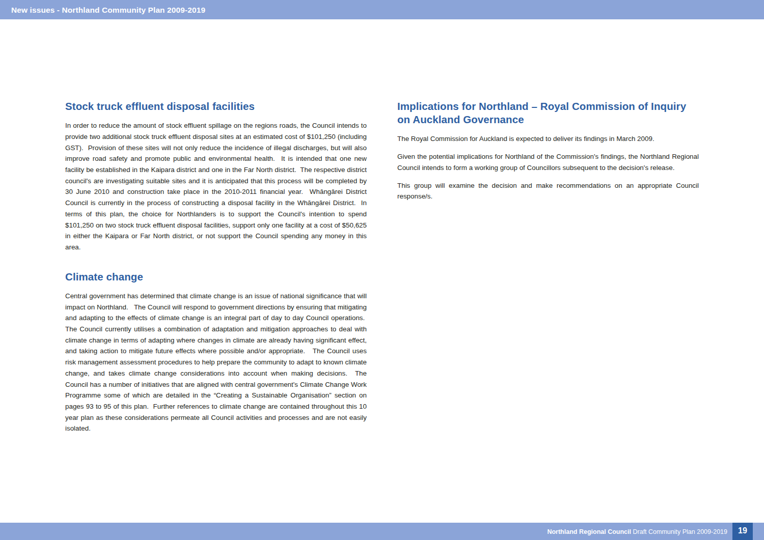New issues - Northland Community Plan 2009-2019
Stock truck effluent disposal facilities
In order to reduce the amount of stock effluent spillage on the regions roads, the Council intends to provide two additional stock truck effluent disposal sites at an estimated cost of $101,250 (including GST). Provision of these sites will not only reduce the incidence of illegal discharges, but will also improve road safety and promote public and environmental health. It is intended that one new facility be established in the Kaipara district and one in the Far North district. The respective district council's are investigating suitable sites and it is anticipated that this process will be completed by 30 June 2010 and construction take place in the 2010-2011 financial year. Whāngārei District Council is currently in the process of constructing a disposal facility in the Whāngārei District. In terms of this plan, the choice for Northlanders is to support the Council's intention to spend $101,250 on two stock truck effluent disposal facilities, support only one facility at a cost of $50,625 in either the Kaipara or Far North district, or not support the Council spending any money in this area.
Climate change
Central government has determined that climate change is an issue of national significance that will impact on Northland. The Council will respond to government directions by ensuring that mitigating and adapting to the effects of climate change is an integral part of day to day Council operations. The Council currently utilises a combination of adaptation and mitigation approaches to deal with climate change in terms of adapting where changes in climate are already having significant effect, and taking action to mitigate future effects where possible and/or appropriate. The Council uses risk management assessment procedures to help prepare the community to adapt to known climate change, and takes climate change considerations into account when making decisions. The Council has a number of initiatives that are aligned with central government's Climate Change Work Programme some of which are detailed in the “Creating a Sustainable Organisation” section on pages 93 to 95 of this plan. Further references to climate change are contained throughout this 10 year plan as these considerations permeate all Council activities and processes and are not easily isolated.
Implications for Northland – Royal Commission of Inquiry on Auckland Governance
The Royal Commission for Auckland is expected to deliver its findings in March 2009.
Given the potential implications for Northland of the Commission's findings, the Northland Regional Council intends to form a working group of Councillors subsequent to the decision's release.
This group will examine the decision and make recommendations on an appropriate Council response/s.
Northland Regional Council Draft Community Plan 2009-2019
19